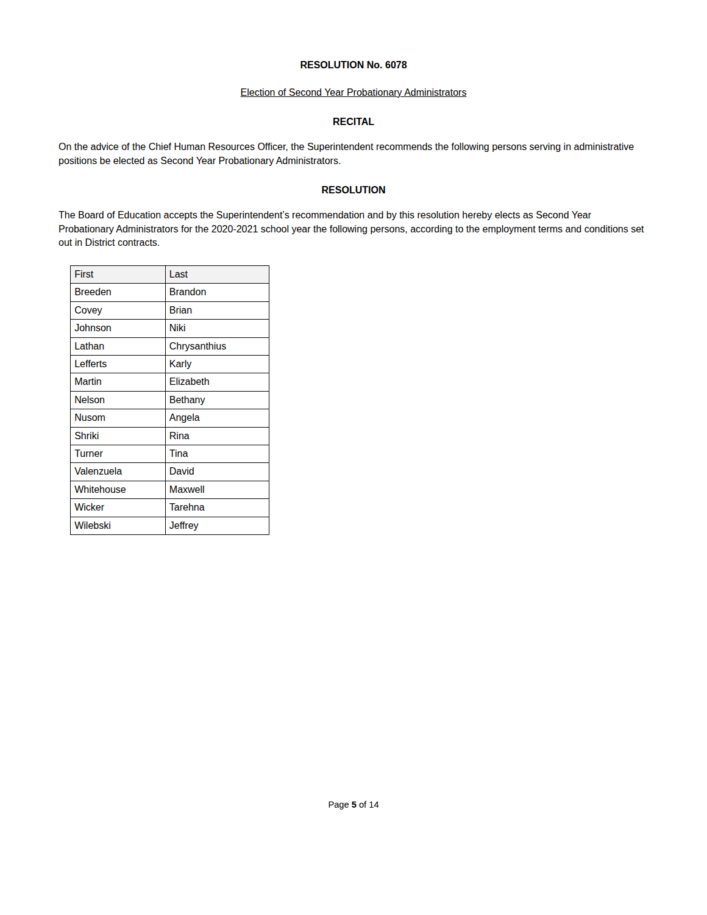RESOLUTION No. 6078
Election of Second Year Probationary Administrators
RECITAL
On the advice of the Chief Human Resources Officer, the Superintendent recommends the following persons serving in administrative positions be elected as Second Year Probationary Administrators.
RESOLUTION
The Board of Education accepts the Superintendent’s recommendation and by this resolution hereby elects as Second Year Probationary Administrators for the 2020-2021 school year the following persons, according to the employment terms and conditions set out in District contracts.
| First | Last |
| --- | --- |
| Breeden | Brandon |
| Covey | Brian |
| Johnson | Niki |
| Lathan | Chrysanthius |
| Lefferts | Karly |
| Martin | Elizabeth |
| Nelson | Bethany |
| Nusom | Angela |
| Shriki | Rina |
| Turner | Tina |
| Valenzuela | David |
| Whitehouse | Maxwell |
| Wicker | Tarehna |
| Wilebski | Jeffrey |
Page 5 of 14